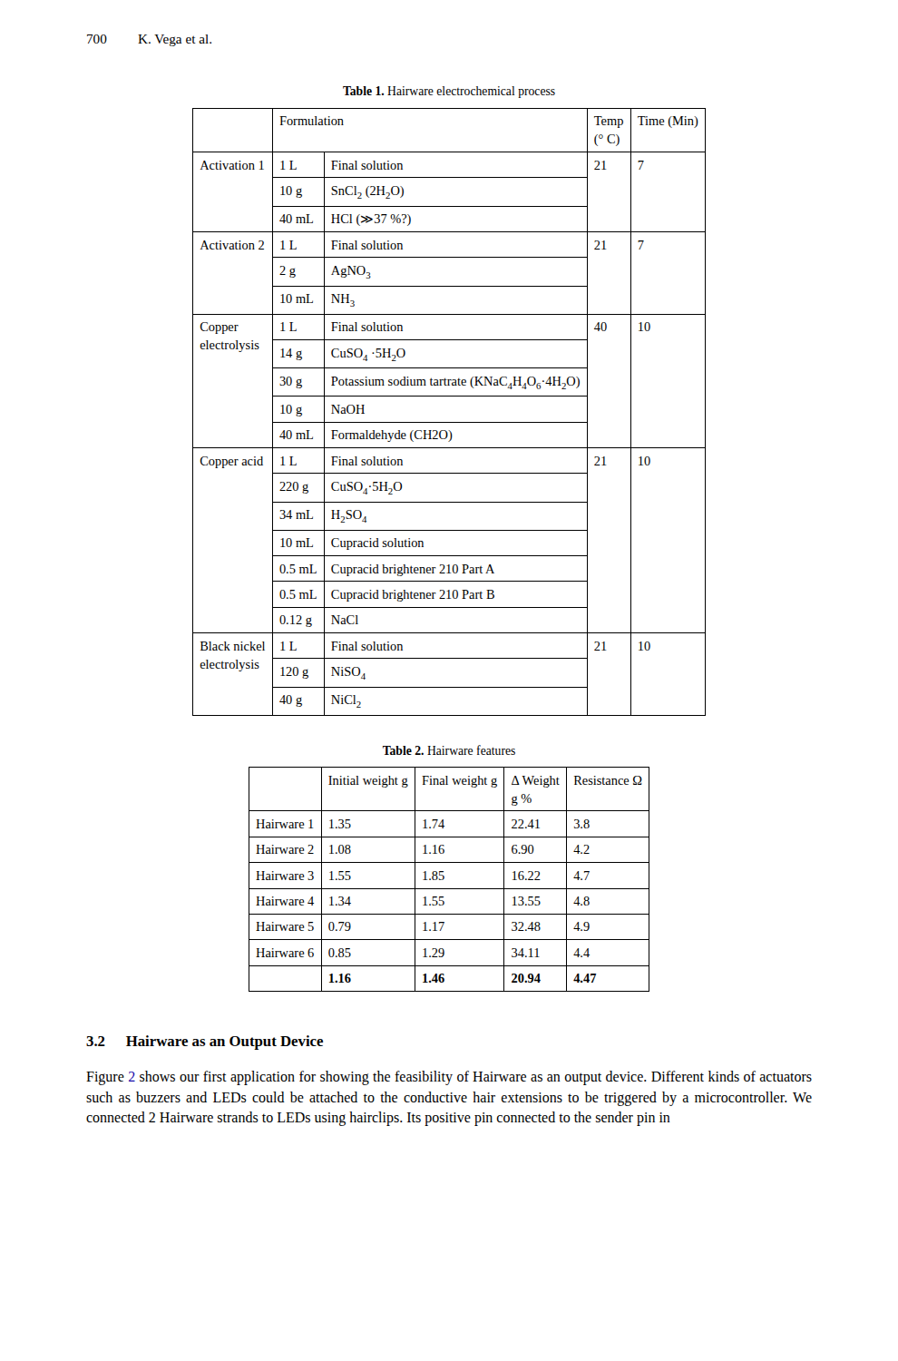700 K. Vega et al.
Table 1. Hairware electrochemical process
| | Formulation | Temp (° C) | Time (Min) |
| --- | --- | --- | --- |
| Activation 1 | 1 L | Final solution | 21 | 7 |
| 10 g | SnCl 2 (2H 2 O) |
| 40 mL | HCl (≫37 %?) |
| Activation 2 | 1 L | Final solution | 21 | 7 |
| 2 g | AgNO 3 |
| 10 mL | NH 3 |
| Copper electrolysis | 1 L | Final solution | 40 | 10 |
| 14 g | CuSO 4 ·5H 2 O |
| 30 g | Potassium sodium tartrate (KNaC 4 H 4 O 6 ·4H 2 O) |
| 10 g | NaOH |
| 40 mL | Formaldehyde (CH2O) |
| Copper acid | 1 L | Final solution | 21 | 10 |
| 220 g | CuSO 4 ·5H 2 O |
| 34 mL | H 2 SO 4 |
| 10 mL | Cupracid solution |
| 0.5 mL | Cupracid brightener 210 Part A |
| 0.5 mL | Cupracid brightener 210 Part B |
| 0.12 g | NaCl |
| Black nickel electrolysis | 1 L | Final solution | 21 | 10 |
| 120 g | NiSO 4 |
| 40 g | NiCl 2 |
Table 2. Hairware features
| | Initial weight g | Final weight g | Δ Weight g % | Resistance Ω |
| --- | --- | --- | --- | --- |
| Hairware 1 | 1.35 | 1.74 | 22.41 | 3.8 |
| Hairware 2 | 1.08 | 1.16 | 6.90 | 4.2 |
| Hairware 3 | 1.55 | 1.85 | 16.22 | 4.7 |
| Hairware 4 | 1.34 | 1.55 | 13.55 | 4.8 |
| Hairware 5 | 0.79 | 1.17 | 32.48 | 4.9 |
| Hairware 6 | 0.85 | 1.29 | 34.11 | 4.4 |
| | 1.16 | 1.46 | 20.94 | 4.47 |
3.2 Hairware as an Output Device
Figure 2 shows our first application for showing the feasibility of Hairware as an output device. Different kinds of actuators such as buzzers and LEDs could be attached to the conductive hair extensions to be triggered by a microcontroller. We connected 2 Hairware strands to LEDs using hairclips. Its positive pin connected to the sender pin in